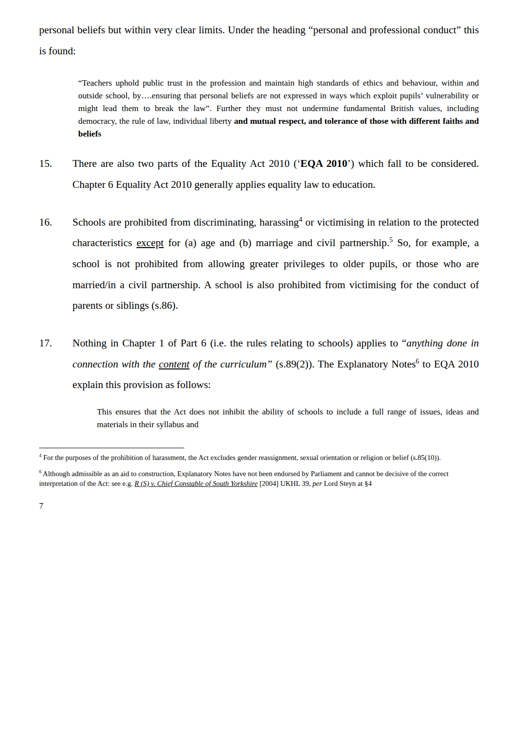personal beliefs but within very clear limits. Under the heading “personal and professional conduct” this is found:
“Teachers uphold public trust in the profession and maintain high standards of ethics and behaviour, within and outside school, by….ensuring that personal beliefs are not expressed in ways which exploit pupils’ vulnerability or might lead them to break the law”. Further they must not undermine fundamental British values, including democracy, the rule of law, individual liberty and mutual respect, and tolerance of those with different faiths and beliefs
There are also two parts of the Equality Act 2010 (‘EQA 2010’) which fall to be considered. Chapter 6 Equality Act 2010 generally applies equality law to education.
Schools are prohibited from discriminating, harassing4 or victimising in relation to the protected characteristics except for (a) age and (b) marriage and civil partnership.5 So, for example, a school is not prohibited from allowing greater privileges to older pupils, or those who are married/in a civil partnership. A school is also prohibited from victimising for the conduct of parents or siblings (s.86).
Nothing in Chapter 1 of Part 6 (i.e. the rules relating to schools) applies to “anything done in connection with the content of the curriculum” (s.89(2)). The Explanatory Notes6 to EQA 2010 explain this provision as follows:
This ensures that the Act does not inhibit the ability of schools to include a full range of issues, ideas and materials in their syllabus and
4 For the purposes of the prohibition of harassment, the Act excludes gender reassignment, sexual orientation or religion or belief (s.85(10)).
6 Although admissible as an aid to construction, Explanatory Notes have not been endorsed by Parliament and cannot be decisive of the correct interpretation of the Act: see e.g. R (S) v. Chief Constable of South Yorkshire [2004] UKHL 39, per Lord Steyn at §4
7